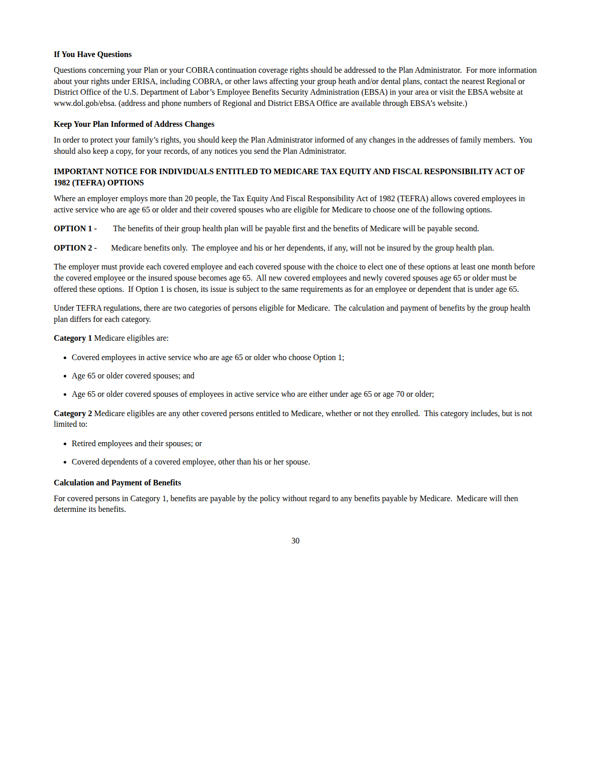If You Have Questions
Questions concerning your Plan or your COBRA continuation coverage rights should be addressed to the Plan Administrator. For more information about your rights under ERISA, including COBRA, or other laws affecting your group heath and/or dental plans, contact the nearest Regional or District Office of the U.S. Department of Labor’s Employee Benefits Security Administration (EBSA) in your area or visit the EBSA website at www.dol.gob/ebsa. (address and phone numbers of Regional and District EBSA Office are available through EBSA’s website.)
Keep Your Plan Informed of Address Changes
In order to protect your family’s rights, you should keep the Plan Administrator informed of any changes in the addresses of family members. You should also keep a copy, for your records, of any notices you send the Plan Administrator.
IMPORTANT NOTICE FOR INDIVIDUALS ENTITLED TO MEDICARE TAX EQUITY AND FISCAL RESPONSIBILITY ACT OF 1982 (TEFRA) OPTIONS
Where an employer employs more than 20 people, the Tax Equity And Fiscal Responsibility Act of 1982 (TEFRA) allows covered employees in active service who are age 65 or older and their covered spouses who are eligible for Medicare to choose one of the following options.
OPTION 1 - The benefits of their group health plan will be payable first and the benefits of Medicare will be payable second.
OPTION 2 - Medicare benefits only. The employee and his or her dependents, if any, will not be insured by the group health plan.
The employer must provide each covered employee and each covered spouse with the choice to elect one of these options at least one month before the covered employee or the insured spouse becomes age 65. All new covered employees and newly covered spouses age 65 or older must be offered these options. If Option 1 is chosen, its issue is subject to the same requirements as for an employee or dependent that is under age 65.
Under TEFRA regulations, there are two categories of persons eligible for Medicare. The calculation and payment of benefits by the group health plan differs for each category.
Category 1 Medicare eligibles are:
Covered employees in active service who are age 65 or older who choose Option 1;
Age 65 or older covered spouses; and
Age 65 or older covered spouses of employees in active service who are either under age 65 or age 70 or older;
Category 2 Medicare eligibles are any other covered persons entitled to Medicare, whether or not they enrolled. This category includes, but is not limited to:
Retired employees and their spouses; or
Covered dependents of a covered employee, other than his or her spouse.
Calculation and Payment of Benefits
For covered persons in Category 1, benefits are payable by the policy without regard to any benefits payable by Medicare. Medicare will then determine its benefits.
30